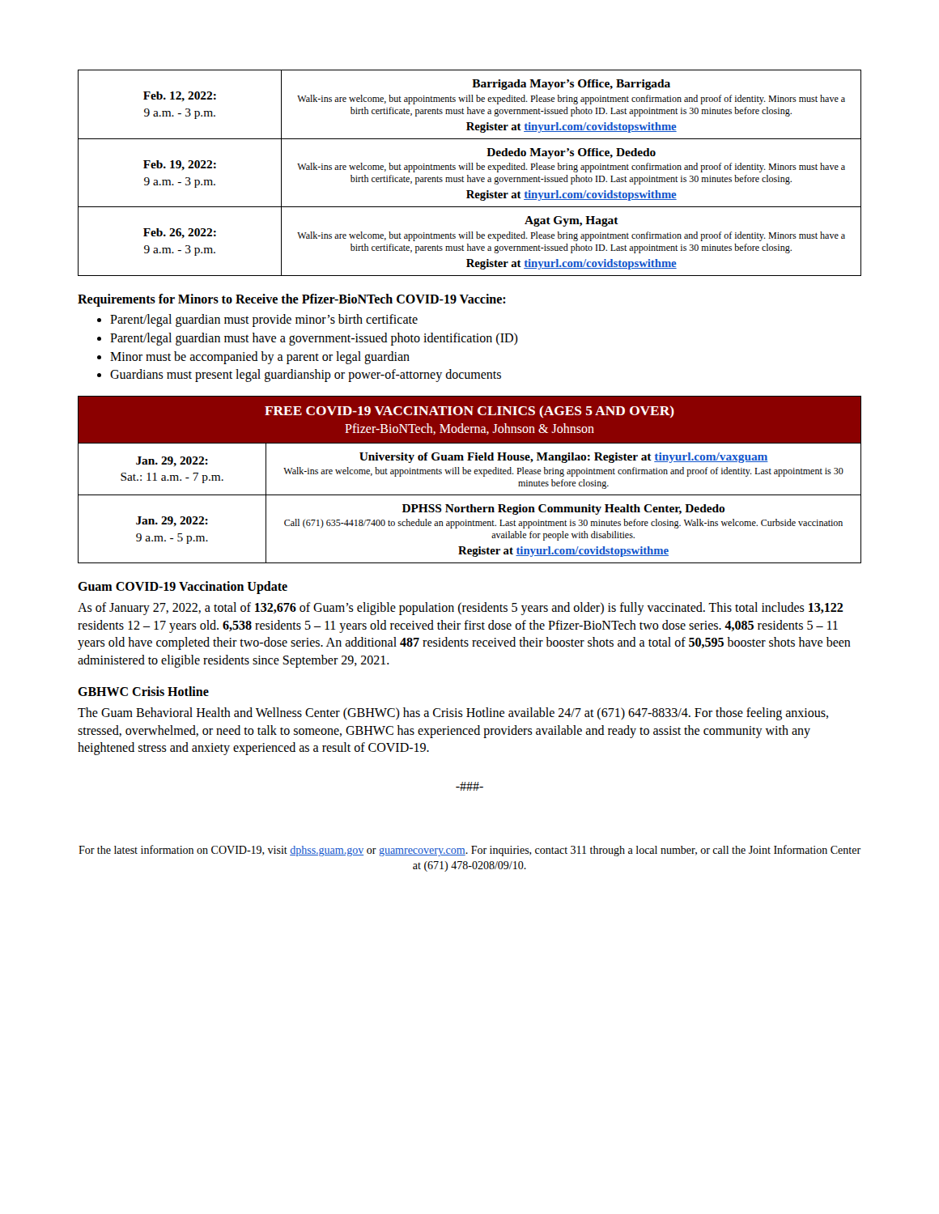| Feb. 12, 2022: 9 a.m. - 3 p.m. | Barrigada Mayor’s Office, Barrigada Walk-ins are welcome, but appointments will be expedited. Please bring appointment confirmation and proof of identity. Minors must have a birth certificate, parents must have a government-issued photo ID. Last appointment is 30 minutes before closing. Register at tinyurl.com/covidstopswithme |
| Feb. 19, 2022: 9 a.m. - 3 p.m. | Dededo Mayor’s Office, Dededo Walk-ins are welcome, but appointments will be expedited. Please bring appointment confirmation and proof of identity. Minors must have a birth certificate, parents must have a government-issued photo ID. Last appointment is 30 minutes before closing. Register at tinyurl.com/covidstopswithme |
| Feb. 26, 2022: 9 a.m. - 3 p.m. | Agat Gym, Hagat Walk-ins are welcome, but appointments will be expedited. Please bring appointment confirmation and proof of identity. Minors must have a birth certificate, parents must have a government-issued photo ID. Last appointment is 30 minutes before closing. Register at tinyurl.com/covidstopswithme |
Requirements for Minors to Receive the Pfizer-BioNTech COVID-19 Vaccine:
Parent/legal guardian must provide minor’s birth certificate
Parent/legal guardian must have a government-issued photo identification (ID)
Minor must be accompanied by a parent or legal guardian
Guardians must present legal guardianship or power-of-attorney documents
| FREE COVID-19 VACCINATION CLINICS (AGES 5 AND OVER) Pfizer-BioNTech, Moderna, Johnson & Johnson |
| Jan. 29, 2022: Sat.: 11 a.m. - 7 p.m. | University of Guam Field House, Mangilao: Register at tinyurl.com/vaxguam Walk-ins are welcome, but appointments will be expedited. Please bring appointment confirmation and proof of identity. Last appointment is 30 minutes before closing. |
| Jan. 29, 2022: 9 a.m. - 5 p.m. | DPHSS Northern Region Community Health Center, Dededo Call (671) 635-4418/7400 to schedule an appointment. Last appointment is 30 minutes before closing. Walk-ins welcome. Curbside vaccination available for people with disabilities. Register at tinyurl.com/covidstopswithme |
Guam COVID-19 Vaccination Update
As of January 27, 2022, a total of 132,676 of Guam’s eligible population (residents 5 years and older) is fully vaccinated. This total includes 13,122 residents 12 – 17 years old. 6,538 residents 5 – 11 years old received their first dose of the Pfizer-BioNTech two dose series. 4,085 residents 5 – 11 years old have completed their two-dose series. An additional 487 residents received their booster shots and a total of 50,595 booster shots have been administered to eligible residents since September 29, 2021.
GBHWC Crisis Hotline
The Guam Behavioral Health and Wellness Center (GBHWC) has a Crisis Hotline available 24/7 at (671) 647-8833/4. For those feeling anxious, stressed, overwhelmed, or need to talk to someone, GBHWC has experienced providers available and ready to assist the community with any heightened stress and anxiety experienced as a result of COVID-19.
-###-
For the latest information on COVID-19, visit dphss.guam.gov or guamrecovery.com. For inquiries, contact 311 through a local number, or call the Joint Information Center at (671) 478-0208/09/10.